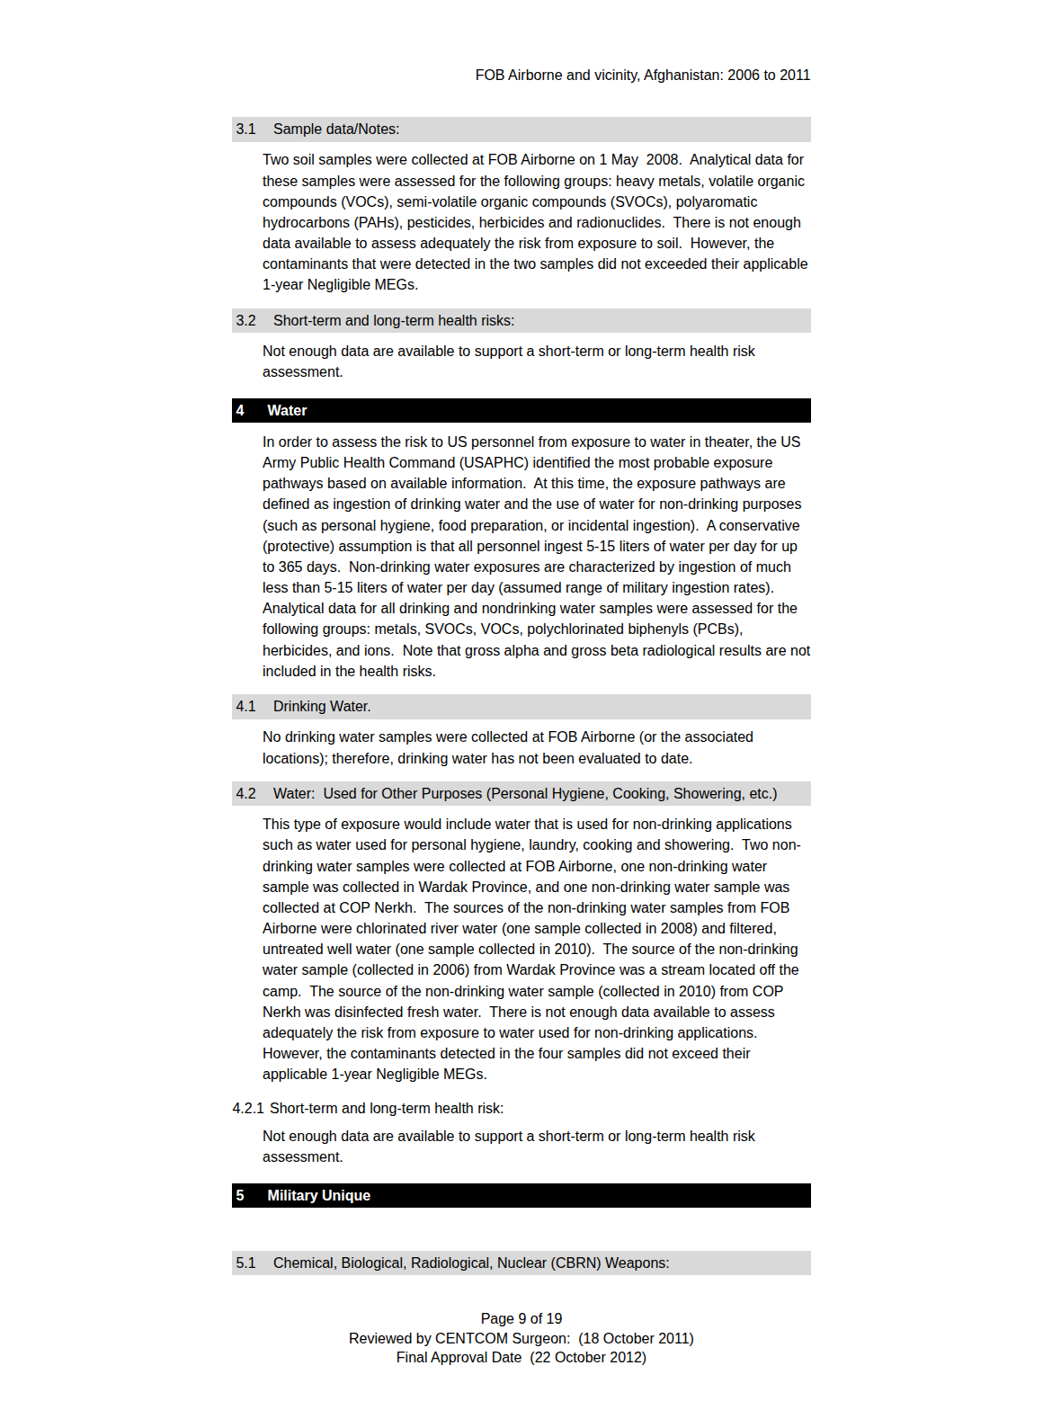FOB Airborne and vicinity, Afghanistan: 2006 to 2011
3.1 Sample data/Notes:
Two soil samples were collected at FOB Airborne on 1 May 2008. Analytical data for these samples were assessed for the following groups: heavy metals, volatile organic compounds (VOCs), semi-volatile organic compounds (SVOCs), polyaromatic hydrocarbons (PAHs), pesticides, herbicides and radionuclides. There is not enough data available to assess adequately the risk from exposure to soil. However, the contaminants that were detected in the two samples did not exceeded their applicable 1-year Negligible MEGs.
3.2 Short-term and long-term health risks:
Not enough data are available to support a short-term or long-term health risk assessment.
4 Water
In order to assess the risk to US personnel from exposure to water in theater, the US Army Public Health Command (USAPHC) identified the most probable exposure pathways based on available information. At this time, the exposure pathways are defined as ingestion of drinking water and the use of water for non-drinking purposes (such as personal hygiene, food preparation, or incidental ingestion). A conservative (protective) assumption is that all personnel ingest 5-15 liters of water per day for up to 365 days. Non-drinking water exposures are characterized by ingestion of much less than 5-15 liters of water per day (assumed range of military ingestion rates). Analytical data for all drinking and nondrinking water samples were assessed for the following groups: metals, SVOCs, VOCs, polychlorinated biphenyls (PCBs), herbicides, and ions. Note that gross alpha and gross beta radiological results are not included in the health risks.
4.1 Drinking Water.
No drinking water samples were collected at FOB Airborne (or the associated locations); therefore, drinking water has not been evaluated to date.
4.2 Water: Used for Other Purposes (Personal Hygiene, Cooking, Showering, etc.)
This type of exposure would include water that is used for non-drinking applications such as water used for personal hygiene, laundry, cooking and showering. Two non-drinking water samples were collected at FOB Airborne, one non-drinking water sample was collected in Wardak Province, and one non-drinking water sample was collected at COP Nerkh. The sources of the non-drinking water samples from FOB Airborne were chlorinated river water (one sample collected in 2008) and filtered, untreated well water (one sample collected in 2010). The source of the non-drinking water sample (collected in 2006) from Wardak Province was a stream located off the camp. The source of the non-drinking water sample (collected in 2010) from COP Nerkh was disinfected fresh water. There is not enough data available to assess adequately the risk from exposure to water used for non-drinking applications. However, the contaminants detected in the four samples did not exceed their applicable 1-year Negligible MEGs.
4.2.1 Short-term and long-term health risk:
Not enough data are available to support a short-term or long-term health risk assessment.
5 Military Unique
5.1 Chemical, Biological, Radiological, Nuclear (CBRN) Weapons:
Page 9 of 19
Reviewed by CENTCOM Surgeon: (18 October 2011)
Final Approval Date (22 October 2012)